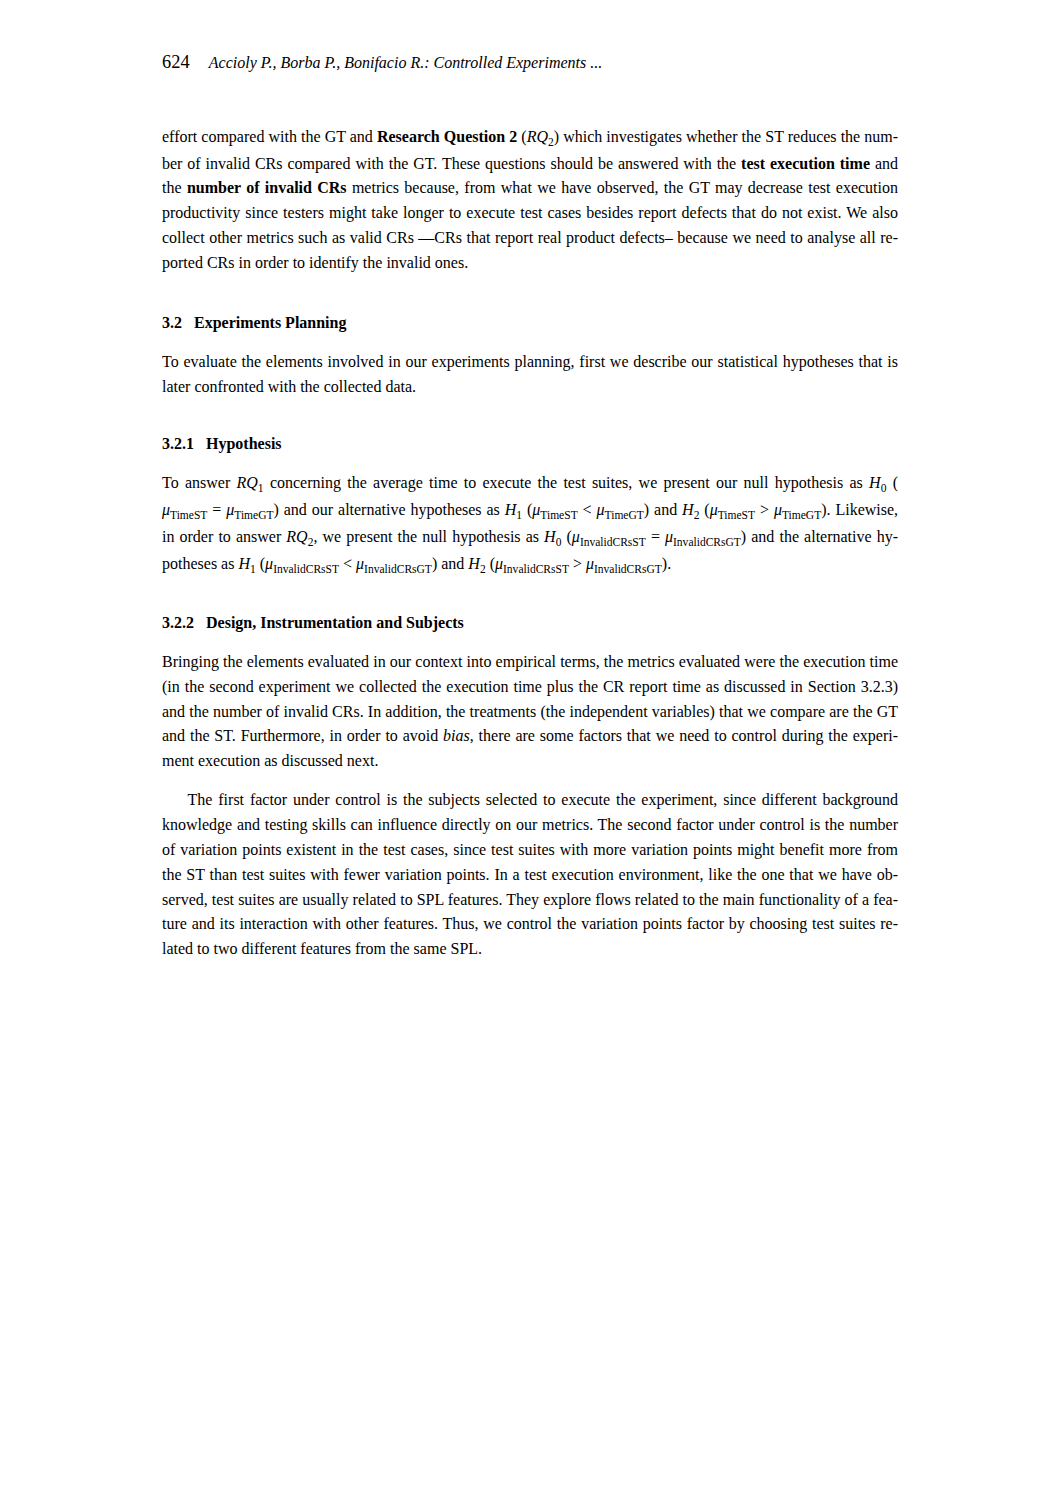624 Accioly P., Borba P., Bonifacio R.: Controlled Experiments ...
effort compared with the GT and Research Question 2 (RQ2) which investigates whether the ST reduces the number of invalid CRs compared with the GT. These questions should be answered with the test execution time and the number of invalid CRs metrics because, from what we have observed, the GT may decrease test execution productivity since testers might take longer to execute test cases besides report defects that do not exist. We also collect other metrics such as valid CRs —CRs that report real product defects– because we need to analyse all reported CRs in order to identify the invalid ones.
3.2 Experiments Planning
To evaluate the elements involved in our experiments planning, first we describe our statistical hypotheses that is later confronted with the collected data.
3.2.1 Hypothesis
To answer RQ1 concerning the average time to execute the test suites, we present our null hypothesis as H0 ( μTimeST = μTimeGT) and our alternative hypotheses as H1 (μTimeST < μTimeGT) and H2 (μTimeST > μTimeGT). Likewise, in order to answer RQ2, we present the null hypothesis as H0 (μInvalidCRsST = μInvalidCRsGT) and the alternative hypotheses as H1 (μInvalidCRsST < μInvalidCRsGT) and H2 (μInvalidCRsST > μInvalidCRsGT).
3.2.2 Design, Instrumentation and Subjects
Bringing the elements evaluated in our context into empirical terms, the metrics evaluated were the execution time (in the second experiment we collected the execution time plus the CR report time as discussed in Section 3.2.3) and the number of invalid CRs. In addition, the treatments (the independent variables) that we compare are the GT and the ST. Furthermore, in order to avoid bias, there are some factors that we need to control during the experiment execution as discussed next.
The first factor under control is the subjects selected to execute the experiment, since different background knowledge and testing skills can influence directly on our metrics. The second factor under control is the number of variation points existent in the test cases, since test suites with more variation points might benefit more from the ST than test suites with fewer variation points. In a test execution environment, like the one that we have observed, test suites are usually related to SPL features. They explore flows related to the main functionality of a feature and its interaction with other features. Thus, we control the variation points factor by choosing test suites related to two different features from the same SPL.